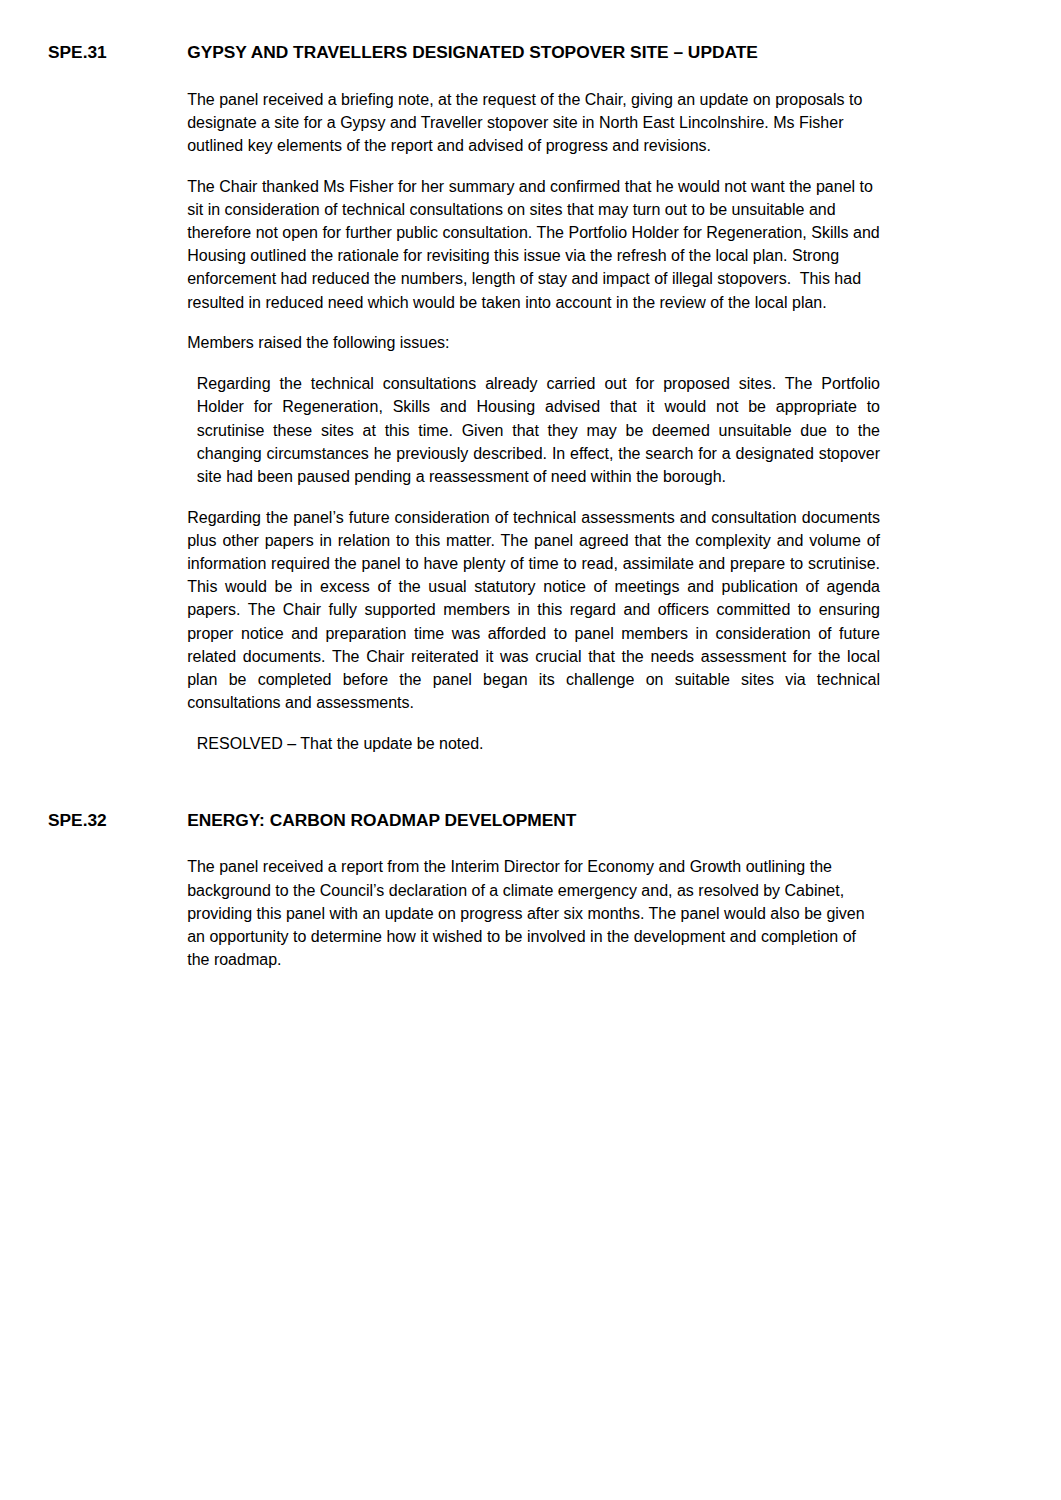SPE.31
Gypsy and Travellers Designated Stopover Site – Update
The panel received a briefing note, at the request of the Chair, giving an update on proposals to designate a site for a Gypsy and Traveller stopover site in North East Lincolnshire. Ms Fisher outlined key elements of the report and advised of progress and revisions.
The Chair thanked Ms Fisher for her summary and confirmed that he would not want the panel to sit in consideration of technical consultations on sites that may turn out to be unsuitable and therefore not open for further public consultation. The Portfolio Holder for Regeneration, Skills and Housing outlined the rationale for revisiting this issue via the refresh of the local plan. Strong enforcement had reduced the numbers, length of stay and impact of illegal stopovers. This had resulted in reduced need which would be taken into account in the review of the local plan.
Members raised the following issues:
Regarding the technical consultations already carried out for proposed sites. The Portfolio Holder for Regeneration, Skills and Housing advised that it would not be appropriate to scrutinise these sites at this time. Given that they may be deemed unsuitable due to the changing circumstances he previously described. In effect, the search for a designated stopover site had been paused pending a reassessment of need within the borough.
Regarding the panel’s future consideration of technical assessments and consultation documents plus other papers in relation to this matter. The panel agreed that the complexity and volume of information required the panel to have plenty of time to read, assimilate and prepare to scrutinise. This would be in excess of the usual statutory notice of meetings and publication of agenda papers. The Chair fully supported members in this regard and officers committed to ensuring proper notice and preparation time was afforded to panel members in consideration of future related documents. The Chair reiterated it was crucial that the needs assessment for the local plan be completed before the panel began its challenge on suitable sites via technical consultations and assessments.
RESOLVED – That the update be noted.
SPE.32
Energy: Carbon Roadmap Development
The panel received a report from the Interim Director for Economy and Growth outlining the background to the Council’s declaration of a climate emergency and, as resolved by Cabinet, providing this panel with an update on progress after six months. The panel would also be given an opportunity to determine how it wished to be involved in the development and completion of the roadmap.